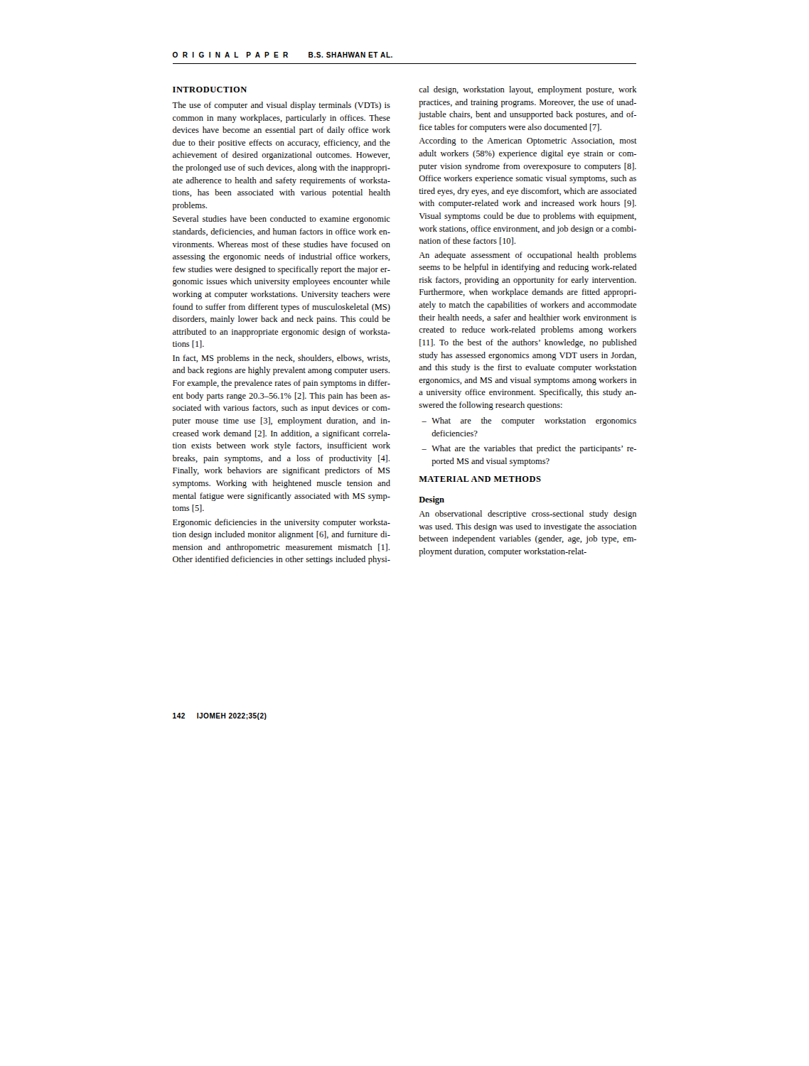O R I G I N A L P A P E R B.S. SHAHWAN ET AL.
INTRODUCTION
The use of computer and visual display terminals (VDTs) is common in many workplaces, particularly in offices. These devices have become an essential part of daily office work due to their positive effects on accuracy, efficiency, and the achievement of desired organizational outcomes. However, the prolonged use of such devices, along with the inappropriate adherence to health and safety requirements of workstations, has been associated with various potential health problems.
Several studies have been conducted to examine ergonomic standards, deficiencies, and human factors in office work environments. Whereas most of these studies have focused on assessing the ergonomic needs of industrial office workers, few studies were designed to specifically report the major ergonomic issues which university employees encounter while working at computer workstations. University teachers were found to suffer from different types of musculoskeletal (MS) disorders, mainly lower back and neck pains. This could be attributed to an inappropriate ergonomic design of workstations [1].
In fact, MS problems in the neck, shoulders, elbows, wrists, and back regions are highly prevalent among computer users. For example, the prevalence rates of pain symptoms in different body parts range 20.3–56.1% [2]. This pain has been associated with various factors, such as input devices or computer mouse time use [3], employment duration, and increased work demand [2]. In addition, a significant correlation exists between work style factors, insufficient work breaks, pain symptoms, and a loss of productivity [4]. Finally, work behaviors are significant predictors of MS symptoms. Working with heightened muscle tension and mental fatigue were significantly associated with MS symptoms [5].
Ergonomic deficiencies in the university computer workstation design included monitor alignment [6], and furniture dimension and anthropometric measurement mismatch [1]. Other identified deficiencies in other settings included physical design, workstation layout, employment posture, work practices, and training programs. Moreover, the use of unadjustable chairs, bent and unsupported back postures, and office tables for computers were also documented [7].
According to the American Optometric Association, most adult workers (58%) experience digital eye strain or computer vision syndrome from overexposure to computers [8]. Office workers experience somatic visual symptoms, such as tired eyes, dry eyes, and eye discomfort, which are associated with computer-related work and increased work hours [9]. Visual symptoms could be due to problems with equipment, work stations, office environment, and job design or a combination of these factors [10].
An adequate assessment of occupational health problems seems to be helpful in identifying and reducing work-related risk factors, providing an opportunity for early intervention. Furthermore, when workplace demands are fitted appropriately to match the capabilities of workers and accommodate their health needs, a safer and healthier work environment is created to reduce work-related problems among workers [11]. To the best of the authors’ knowledge, no published study has assessed ergonomics among VDT users in Jordan, and this study is the first to evaluate computer workstation ergonomics, and MS and visual symptoms among workers in a university office environment. Specifically, this study answered the following research questions:
What are the computer workstation ergonomics deficiencies?
What are the variables that predict the participants’ reported MS and visual symptoms?
MATERIAL AND METHODS
Design
An observational descriptive cross-sectional study design was used. This design was used to investigate the association between independent variables (gender, age, job type, employment duration, computer workstation-relat-
142 IJOMEH 2022;35(2)